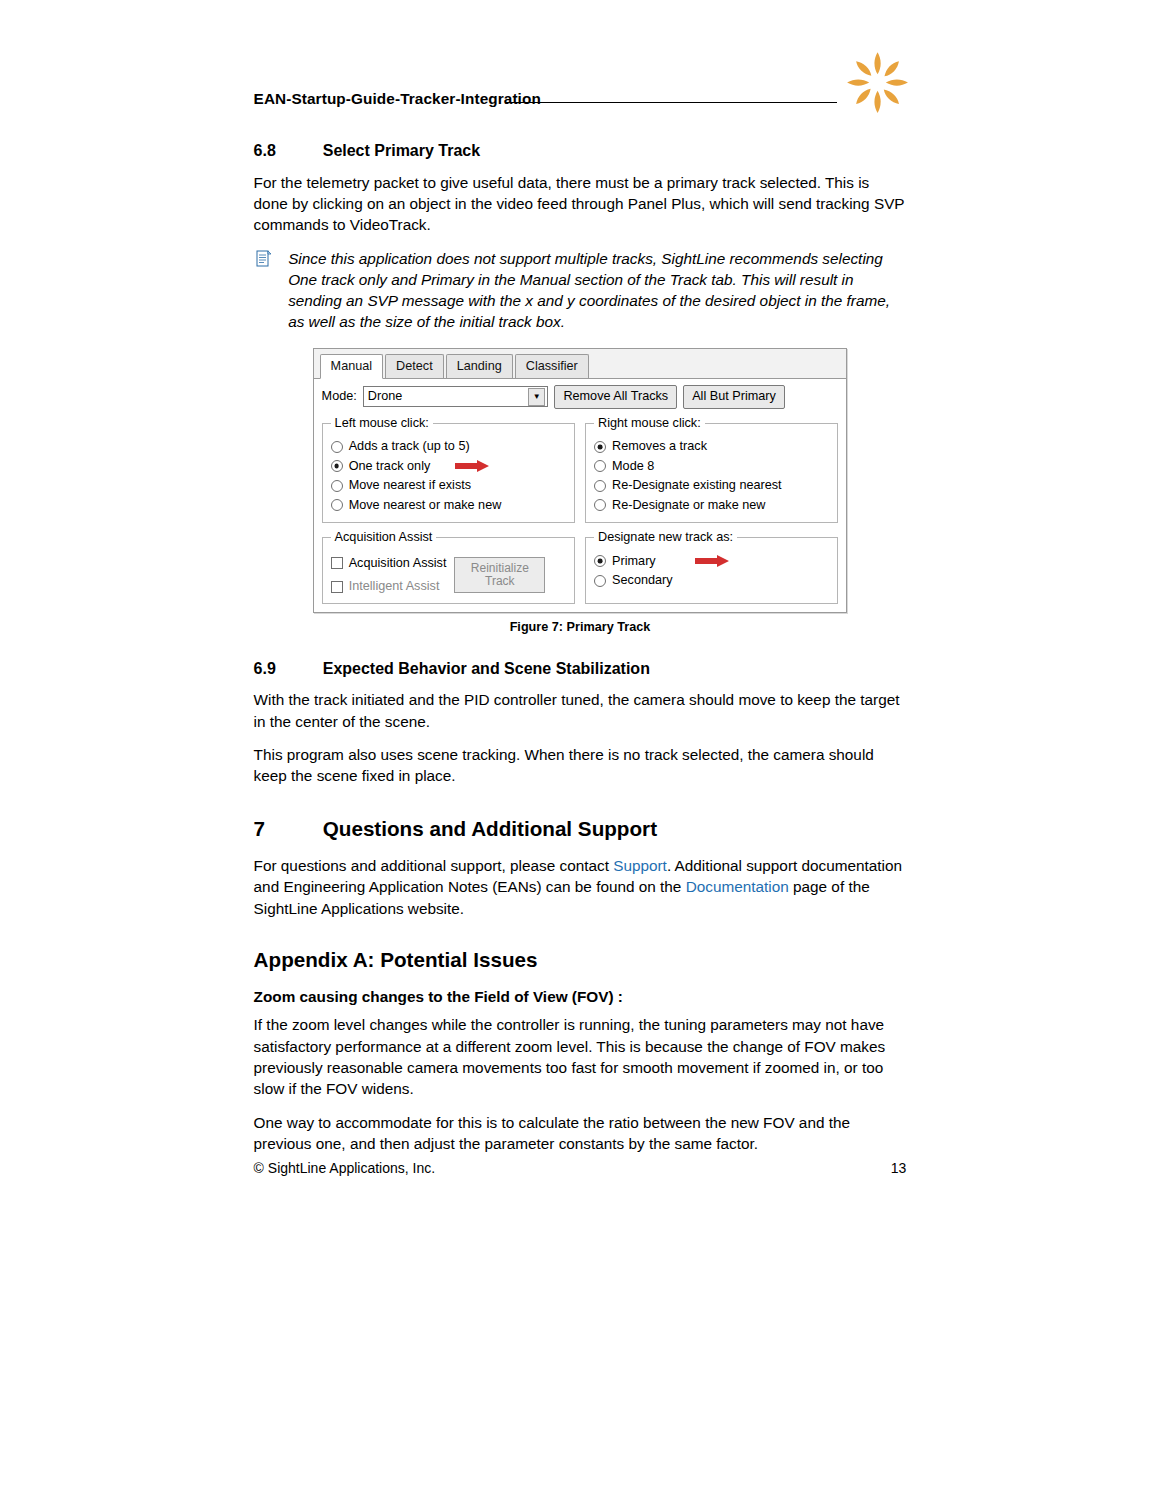EAN-Startup-Guide-Tracker-Integration
6.8 Select Primary Track
For the telemetry packet to give useful data, there must be a primary track selected. This is done by clicking on an object in the video feed through Panel Plus, which will send tracking SVP commands to VideoTrack.
Since this application does not support multiple tracks, SightLine recommends selecting One track only and Primary in the Manual section of the Track tab. This will result in sending an SVP message with the x and y coordinates of the desired object in the frame, as well as the size of the initial track box.
Manual
Detect
Landing
Classifier
Mode: Drone▼ Remove All Tracks All But Primary
Left mouse click:
Adds a track (up to 5)
One track only
Move nearest if exists
Move nearest or make new
Right mouse click:
Removes a track
Mode 8
Re-Designate existing nearest
Re-Designate or make new
Acquisition Assist
Acquisition Assist
Intelligent Assist
Reinitialize
Track
Designate new track as:
Primary
Secondary
Figure 7: Primary Track
6.9 Expected Behavior and Scene Stabilization
With the track initiated and the PID controller tuned, the camera should move to keep the target in the center of the scene.
This program also uses scene tracking. When there is no track selected, the camera should keep the scene fixed in place.
7 Questions and Additional Support
For questions and additional support, please contact Support. Additional support documentation and Engineering Application Notes (EANs) can be found on the Documentation page of the SightLine Applications website.
Appendix A: Potential Issues
Zoom causing changes to the Field of View (FOV) :
If the zoom level changes while the controller is running, the tuning parameters may not have satisfactory performance at a different zoom level. This is because the change of FOV makes previously reasonable camera movements too fast for smooth movement if zoomed in, or too slow if the FOV widens.
One way to accommodate for this is to calculate the ratio between the new FOV and the previous one, and then adjust the parameter constants by the same factor.
© SightLine Applications, Inc.
13